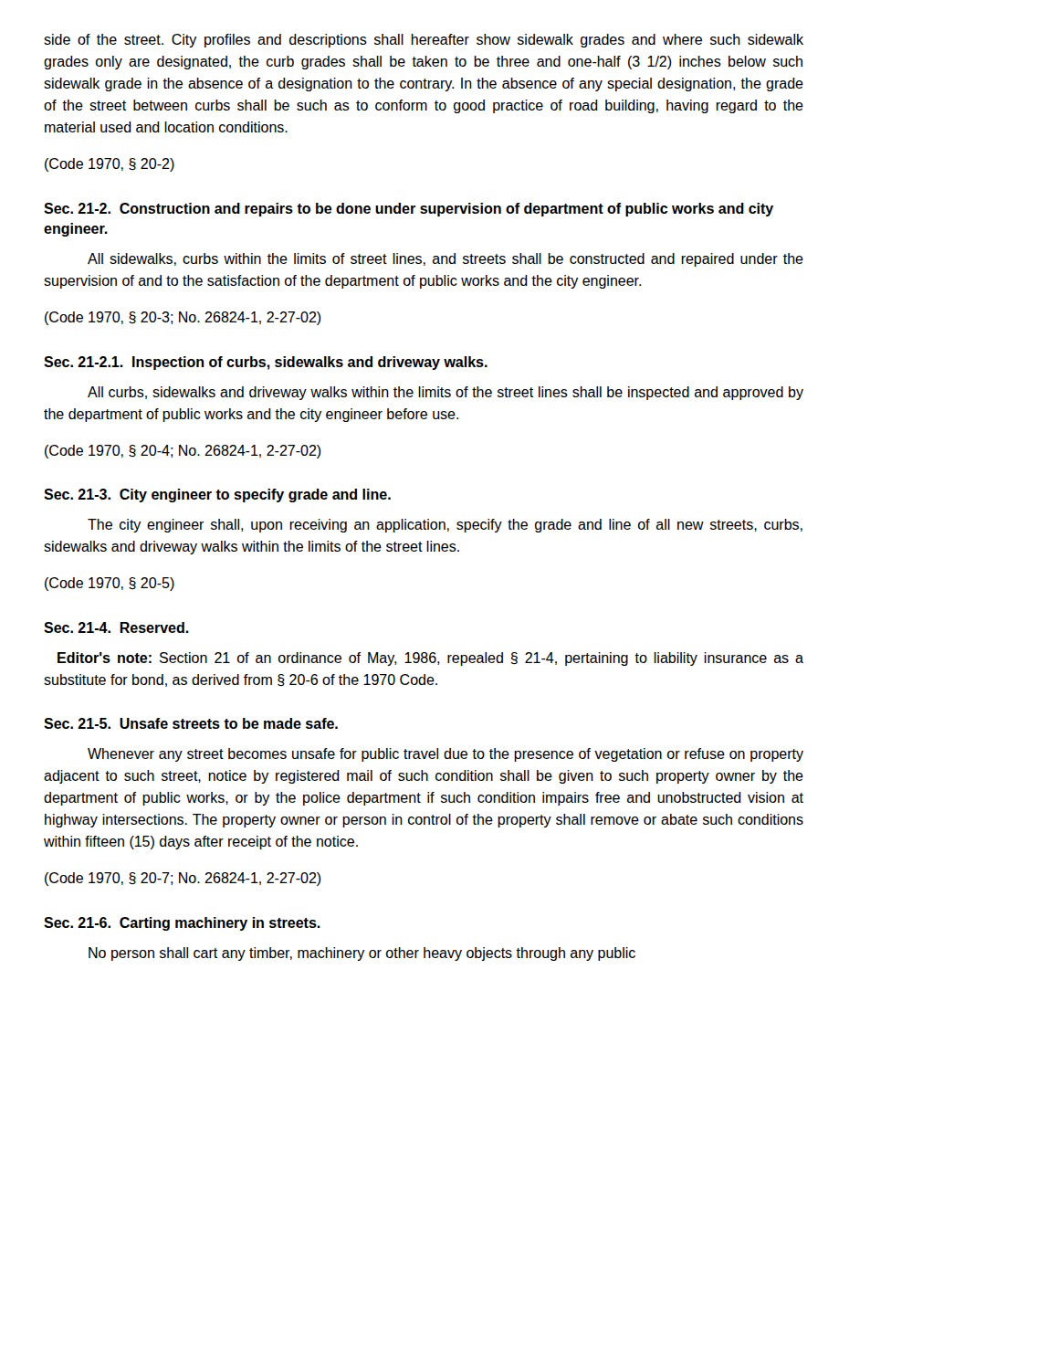side of the street. City profiles and descriptions shall hereafter show sidewalk grades and where such sidewalk grades only are designated, the curb grades shall be taken to be three and one-half (3 1/2) inches below such sidewalk grade in the absence of a designation to the contrary. In the absence of any special designation, the grade of the street between curbs shall be such as to conform to good practice of road building, having regard to the material used and location conditions.
(Code 1970, § 20-2)
Sec. 21-2. Construction and repairs to be done under supervision of department of public works and city engineer.
All sidewalks, curbs within the limits of street lines, and streets shall be constructed and repaired under the supervision of and to the satisfaction of the department of public works and the city engineer.
(Code 1970, § 20-3; No. 26824-1, 2-27-02)
Sec. 21-2.1. Inspection of curbs, sidewalks and driveway walks.
All curbs, sidewalks and driveway walks within the limits of the street lines shall be inspected and approved by the department of public works and the city engineer before use.
(Code 1970, § 20-4; No. 26824-1, 2-27-02)
Sec. 21-3. City engineer to specify grade and line.
The city engineer shall, upon receiving an application, specify the grade and line of all new streets, curbs, sidewalks and driveway walks within the limits of the street lines.
(Code 1970, § 20-5)
Sec. 21-4. Reserved.
Editor's note: Section 21 of an ordinance of May, 1986, repealed § 21-4, pertaining to liability insurance as a substitute for bond, as derived from § 20-6 of the 1970 Code.
Sec. 21-5. Unsafe streets to be made safe.
Whenever any street becomes unsafe for public travel due to the presence of vegetation or refuse on property adjacent to such street, notice by registered mail of such condition shall be given to such property owner by the department of public works, or by the police department if such condition impairs free and unobstructed vision at highway intersections. The property owner or person in control of the property shall remove or abate such conditions within fifteen (15) days after receipt of the notice.
(Code 1970, § 20-7; No. 26824-1, 2-27-02)
Sec. 21-6. Carting machinery in streets.
No person shall cart any timber, machinery or other heavy objects through any public